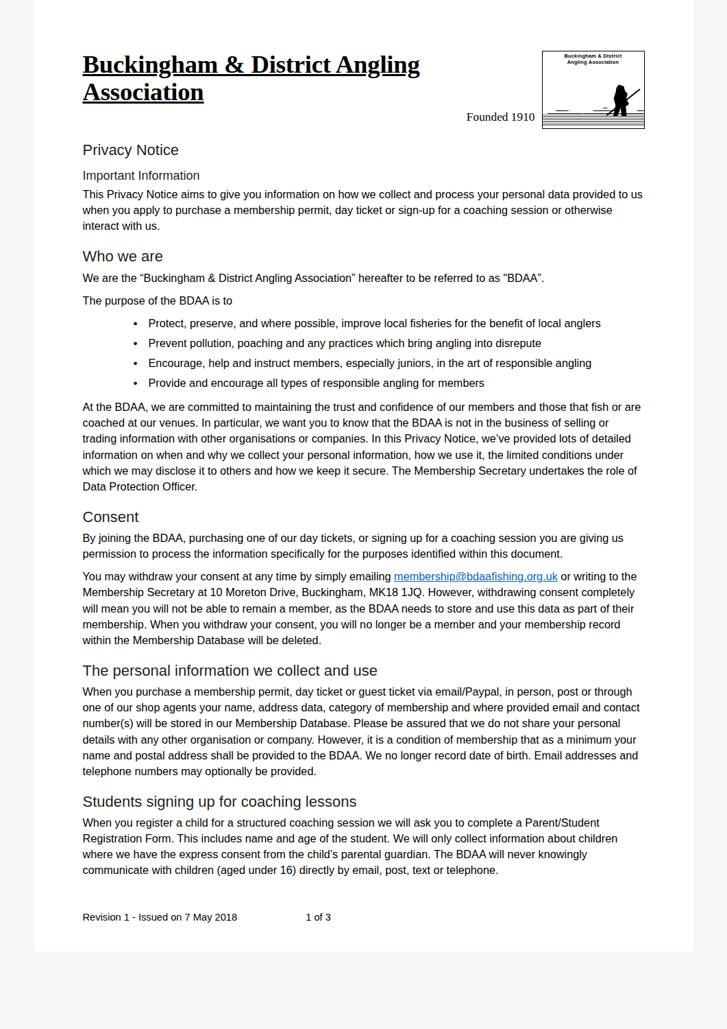Buckingham & District
Angling Association
Buckingham & District Angling Association
Founded 1910
Privacy Notice
Important Information
This Privacy Notice aims to give you information on how we collect and process your personal data provided to us when you apply to purchase a membership permit, day ticket or sign-up for a coaching session or otherwise interact with us.
Who we are
We are the “Buckingham & District Angling Association” hereafter to be referred to as "BDAA”.
The purpose of the BDAA is to
Protect, preserve, and where possible, improve local fisheries for the benefit of local anglers
Prevent pollution, poaching and any practices which bring angling into disrepute
Encourage, help and instruct members, especially juniors, in the art of responsible angling
Provide and encourage all types of responsible angling for members
At the BDAA, we are committed to maintaining the trust and confidence of our members and those that fish or are coached at our venues. In particular, we want you to know that the BDAA is not in the business of selling or trading information with other organisations or companies. In this Privacy Notice, we’ve provided lots of detailed information on when and why we collect your personal information, how we use it, the limited conditions under which we may disclose it to others and how we keep it secure. The Membership Secretary undertakes the role of Data Protection Officer.
Consent
By joining the BDAA, purchasing one of our day tickets, or signing up for a coaching session you are giving us permission to process the information specifically for the purposes identified within this document.
You may withdraw your consent at any time by simply emailing membership@bdaafishing.org.uk or writing to the Membership Secretary at 10 Moreton Drive, Buckingham, MK18 1JQ. However, withdrawing consent completely will mean you will not be able to remain a member, as the BDAA needs to store and use this data as part of their membership. When you withdraw your consent, you will no longer be a member and your membership record within the Membership Database will be deleted.
The personal information we collect and use
When you purchase a membership permit, day ticket or guest ticket via email/Paypal, in person, post or through one of our shop agents your name, address data, category of membership and where provided email and contact number(s) will be stored in our Membership Database. Please be assured that we do not share your personal details with any other organisation or company. However, it is a condition of membership that as a minimum your name and postal address shall be provided to the BDAA. We no longer record date of birth. Email addresses and telephone numbers may optionally be provided.
Students signing up for coaching lessons
When you register a child for a structured coaching session we will ask you to complete a Parent/Student Registration Form. This includes name and age of the student. We will only collect information about children where we have the express consent from the child’s parental guardian. The BDAA will never knowingly communicate with children (aged under 16) directly by email, post, text or telephone.
Revision 1 - Issued on 7 May 2018 1 of 3